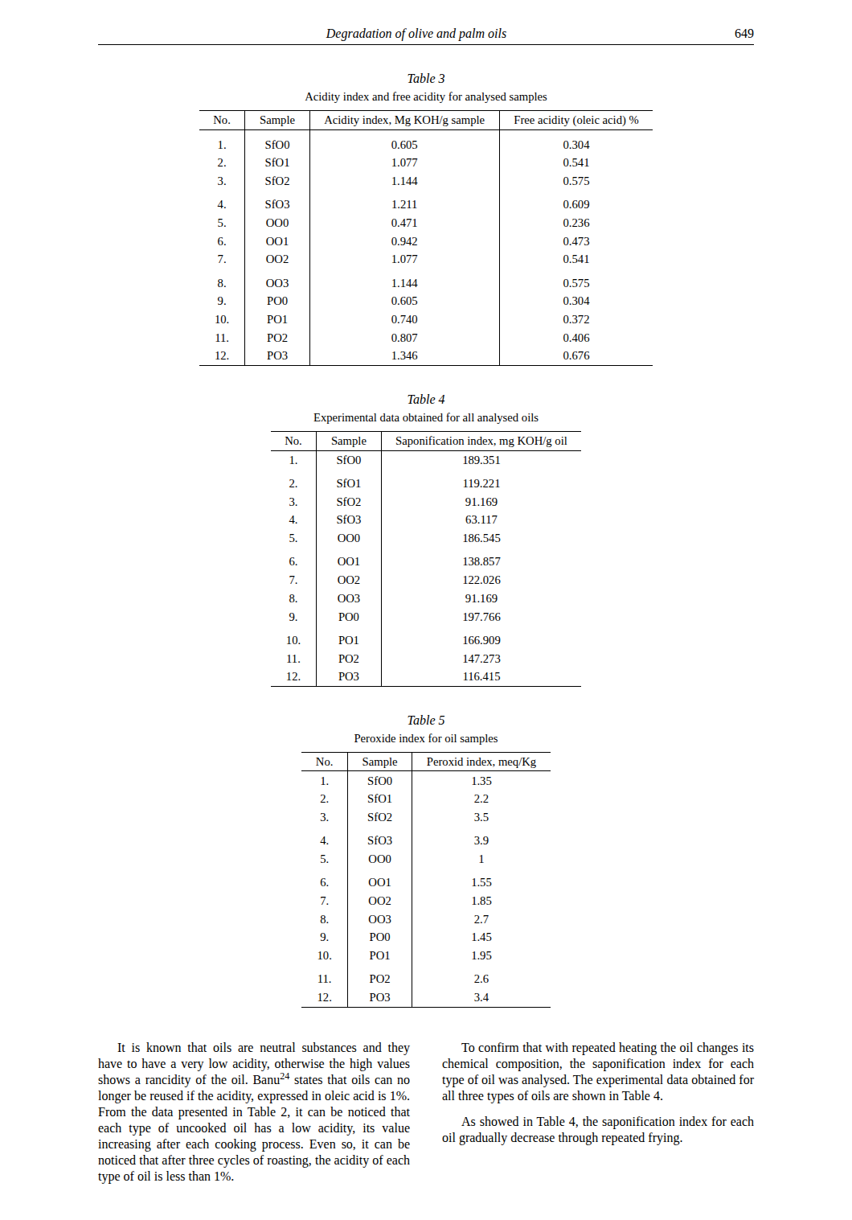Degradation of olive and palm oils
649
Table 3
Acidity index and free acidity for analysed samples
| No. | Sample | Acidity index, Mg KOH/g sample | Free acidity (oleic acid) % |
| --- | --- | --- | --- |
| 1. | SfO0 | 0.605 | 0.304 |
| 2. | SfO1 | 1.077 | 0.541 |
| 3. | SfO2 | 1.144 | 0.575 |
| 4. | SfO3 | 1.211 | 0.609 |
| 5. | OO0 | 0.471 | 0.236 |
| 6. | OO1 | 0.942 | 0.473 |
| 7. | OO2 | 1.077 | 0.541 |
| 8. | OO3 | 1.144 | 0.575 |
| 9. | PO0 | 0.605 | 0.304 |
| 10. | PO1 | 0.740 | 0.372 |
| 11. | PO2 | 0.807 | 0.406 |
| 12. | PO3 | 1.346 | 0.676 |
Table 4
Experimental data obtained for all analysed oils
| No. | Sample | Saponification index, mg KOH/g oil |
| --- | --- | --- |
| 1. | SfO0 | 189.351 |
| 2. | SfO1 | 119.221 |
| 3. | SfO2 | 91.169 |
| 4. | SfO3 | 63.117 |
| 5. | OO0 | 186.545 |
| 6. | OO1 | 138.857 |
| 7. | OO2 | 122.026 |
| 8. | OO3 | 91.169 |
| 9. | PO0 | 197.766 |
| 10. | PO1 | 166.909 |
| 11. | PO2 | 147.273 |
| 12. | PO3 | 116.415 |
Table 5
Peroxide index for oil samples
| No. | Sample | Peroxid index, meq/Kg |
| --- | --- | --- |
| 1. | SfO0 | 1.35 |
| 2. | SfO1 | 2.2 |
| 3. | SfO2 | 3.5 |
| 4. | SfO3 | 3.9 |
| 5. | OO0 | 1 |
| 6. | OO1 | 1.55 |
| 7. | OO2 | 1.85 |
| 8. | OO3 | 2.7 |
| 9. | PO0 | 1.45 |
| 10. | PO1 | 1.95 |
| 11. | PO2 | 2.6 |
| 12. | PO3 | 3.4 |
It is known that oils are neutral substances and they have to have a very low acidity, otherwise the high values shows a rancidity of the oil. Banu24 states that oils can no longer be reused if the acidity, expressed in oleic acid is 1%. From the data presented in Table 2, it can be noticed that each type of uncooked oil has a low acidity, its value increasing after each cooking process. Even so, it can be noticed that after three cycles of roasting, the acidity of each type of oil is less than 1%.
To confirm that with repeated heating the oil changes its chemical composition, the saponification index for each type of oil was analysed. The experimental data obtained for all three types of oils are shown in Table 4.
As showed in Table 4, the saponification index for each oil gradually decrease through repeated frying.